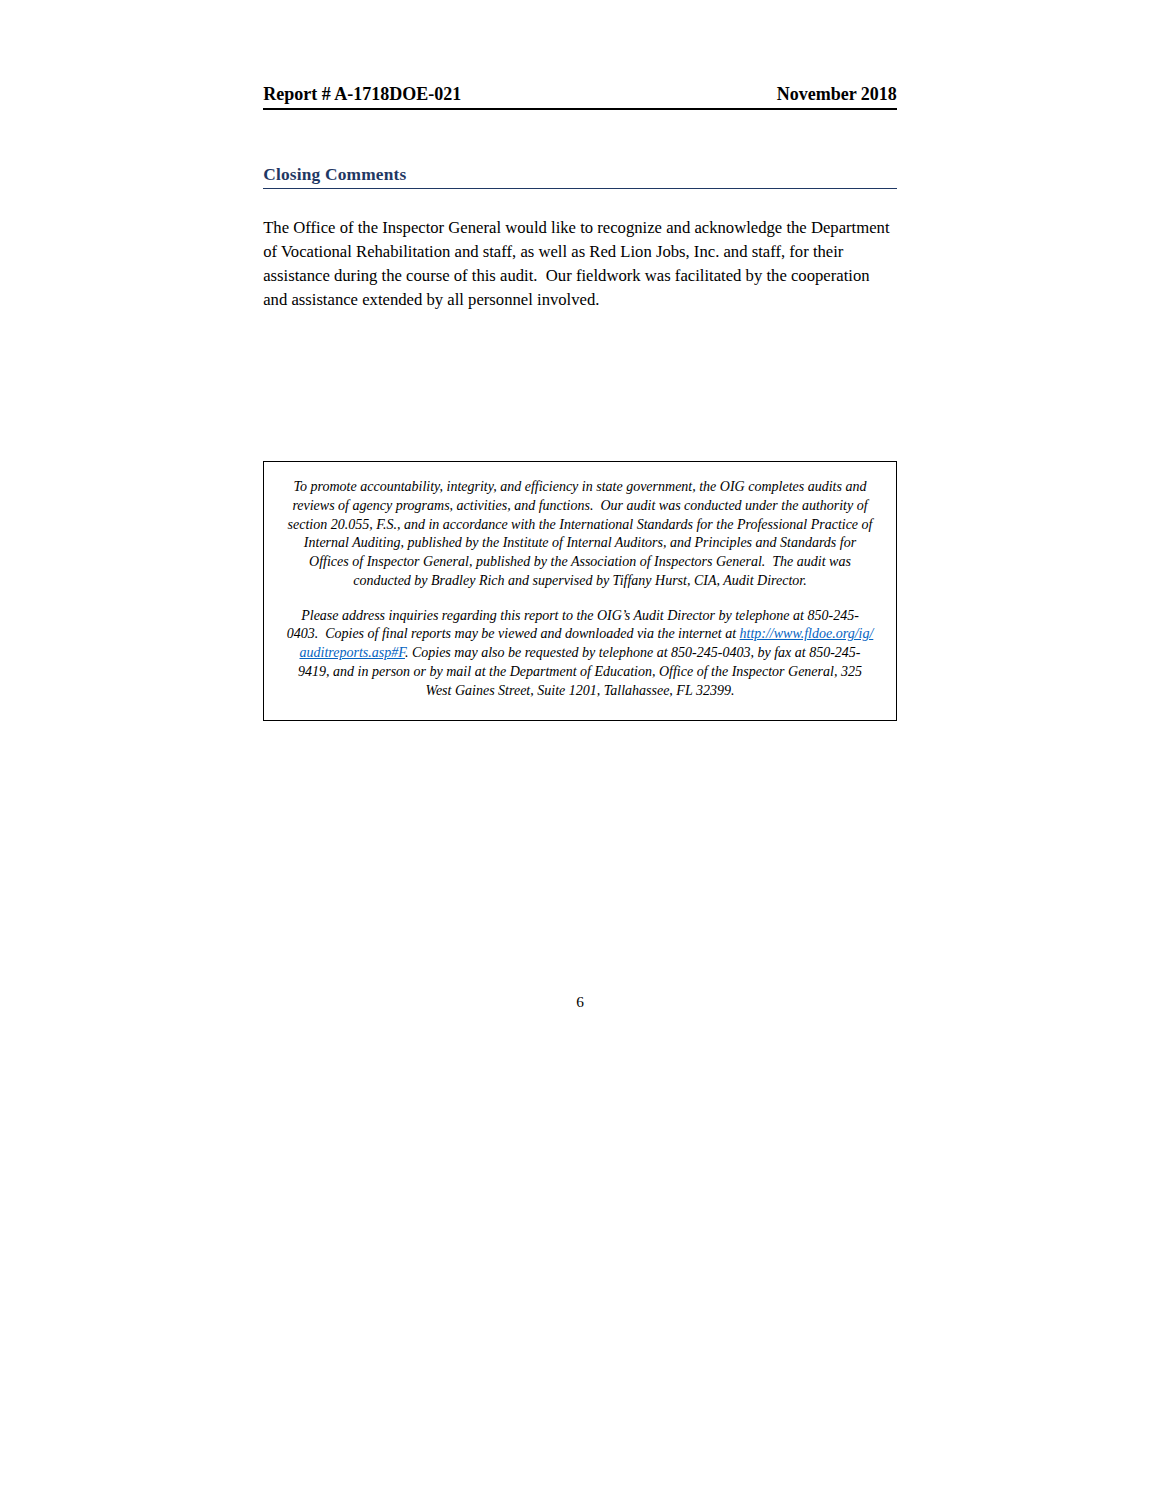Report # A-1718DOE-021 November 2018
Closing Comments
The Office of the Inspector General would like to recognize and acknowledge the Department of Vocational Rehabilitation and staff, as well as Red Lion Jobs, Inc. and staff, for their assistance during the course of this audit. Our fieldwork was facilitated by the cooperation and assistance extended by all personnel involved.
To promote accountability, integrity, and efficiency in state government, the OIG completes audits and reviews of agency programs, activities, and functions. Our audit was conducted under the authority of section 20.055, F.S., and in accordance with the International Standards for the Professional Practice of Internal Auditing, published by the Institute of Internal Auditors, and Principles and Standards for Offices of Inspector General, published by the Association of Inspectors General. The audit was conducted by Bradley Rich and supervised by Tiffany Hurst, CIA, Audit Director.
Please address inquiries regarding this report to the OIG’s Audit Director by telephone at 850-245-0403. Copies of final reports may be viewed and downloaded via the internet at http://www.fldoe.org/ig/auditreports.asp#F. Copies may also be requested by telephone at 850-245-0403, by fax at 850-245-9419, and in person or by mail at the Department of Education, Office of the Inspector General, 325 West Gaines Street, Suite 1201, Tallahassee, FL 32399.
6